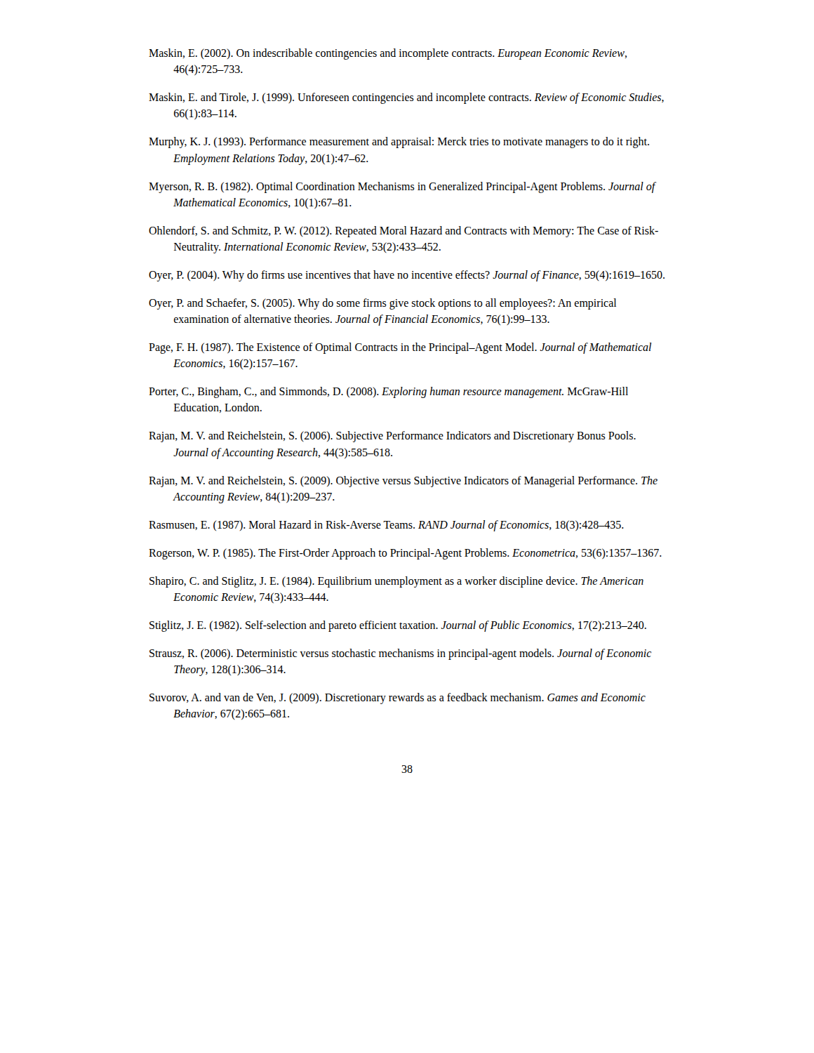Maskin, E. (2002). On indescribable contingencies and incomplete contracts. European Economic Review, 46(4):725–733.
Maskin, E. and Tirole, J. (1999). Unforeseen contingencies and incomplete contracts. Review of Economic Studies, 66(1):83–114.
Murphy, K. J. (1993). Performance measurement and appraisal: Merck tries to motivate managers to do it right. Employment Relations Today, 20(1):47–62.
Myerson, R. B. (1982). Optimal Coordination Mechanisms in Generalized Principal-Agent Problems. Journal of Mathematical Economics, 10(1):67–81.
Ohlendorf, S. and Schmitz, P. W. (2012). Repeated Moral Hazard and Contracts with Memory: The Case of Risk-Neutrality. International Economic Review, 53(2):433–452.
Oyer, P. (2004). Why do firms use incentives that have no incentive effects? Journal of Finance, 59(4):1619–1650.
Oyer, P. and Schaefer, S. (2005). Why do some firms give stock options to all employees?: An empirical examination of alternative theories. Journal of Financial Economics, 76(1):99–133.
Page, F. H. (1987). The Existence of Optimal Contracts in the Principal–Agent Model. Journal of Mathematical Economics, 16(2):157–167.
Porter, C., Bingham, C., and Simmonds, D. (2008). Exploring human resource management. McGraw-Hill Education, London.
Rajan, M. V. and Reichelstein, S. (2006). Subjective Performance Indicators and Discretionary Bonus Pools. Journal of Accounting Research, 44(3):585–618.
Rajan, M. V. and Reichelstein, S. (2009). Objective versus Subjective Indicators of Managerial Performance. The Accounting Review, 84(1):209–237.
Rasmusen, E. (1987). Moral Hazard in Risk-Averse Teams. RAND Journal of Economics, 18(3):428–435.
Rogerson, W. P. (1985). The First-Order Approach to Principal-Agent Problems. Econometrica, 53(6):1357–1367.
Shapiro, C. and Stiglitz, J. E. (1984). Equilibrium unemployment as a worker discipline device. The American Economic Review, 74(3):433–444.
Stiglitz, J. E. (1982). Self-selection and pareto efficient taxation. Journal of Public Economics, 17(2):213–240.
Strausz, R. (2006). Deterministic versus stochastic mechanisms in principal-agent models. Journal of Economic Theory, 128(1):306–314.
Suvorov, A. and van de Ven, J. (2009). Discretionary rewards as a feedback mechanism. Games and Economic Behavior, 67(2):665–681.
38